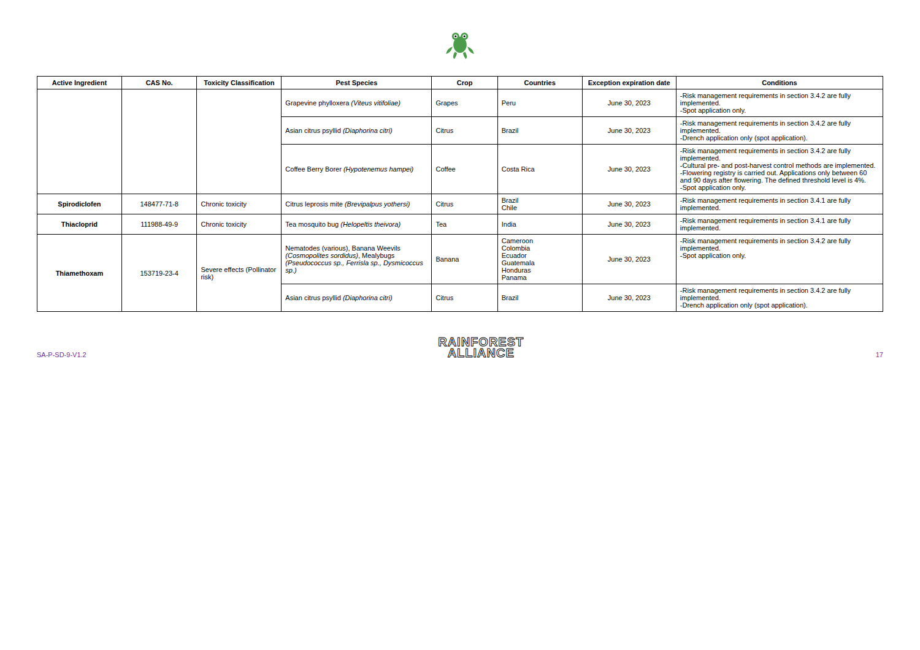| Active Ingredient | CAS No. | Toxicity Classification | Pest Species | Crop | Countries | Exception expiration date | Conditions |
| --- | --- | --- | --- | --- | --- | --- | --- |
| | | | Grapevine phylloxera (Viteus vitifoliae) | Grapes | Peru | June 30, 2023 | -Risk management requirements in section 3.4.2 are fully implemented. -Spot application only. |
| Asian citrus psyllid (Diaphorina citri) | Citrus | Brazil | June 30, 2023 | -Risk management requirements in section 3.4.2 are fully implemented. -Drench application only (spot application). |
| Coffee Berry Borer (Hypotenemus hampei) | Coffee | Costa Rica | June 30, 2023 | -Risk management requirements in section 3.4.2 are fully implemented. -Cultural pre- and post-harvest control methods are implemented. -Flowering registry is carried out. Applications only between 60 and 90 days after flowering. The defined threshold level is 4%. -Spot application only. |
| Spirodiclofen | 148477-71-8 | Chronic toxicity | Citrus leprosis mite (Brevipalpus yothersi) | Citrus | Brazil Chile | June 30, 2023 | -Risk management requirements in section 3.4.1 are fully implemented. |
| Thiacloprid | 111988-49-9 | Chronic toxicity | Tea mosquito bug (Helopeltis theivora) | Tea | India | June 30, 2023 | -Risk management requirements in section 3.4.1 are fully implemented. |
| Thiamethoxam | 153719-23-4 | Severe effects (Pollinator risk) | Nematodes (various), Banana Weevils (Cosmopolites sordidus) , Mealybugs (Pseudococcus sp., Ferrisla sp., Dysmicoccus sp.) | Banana | Cameroon Colombia Ecuador Guatemala Honduras Panama | June 30, 2023 | -Risk management requirements in section 3.4.2 are fully implemented. -Spot application only. |
| Asian citrus psyllid (Diaphorina citri) | Citrus | Brazil | June 30, 2023 | -Risk management requirements in section 3.4.2 are fully implemented. -Drench application only (spot application). |
SA-P-SD-9-V1.2
RAINFOREST ALLIANCE
17